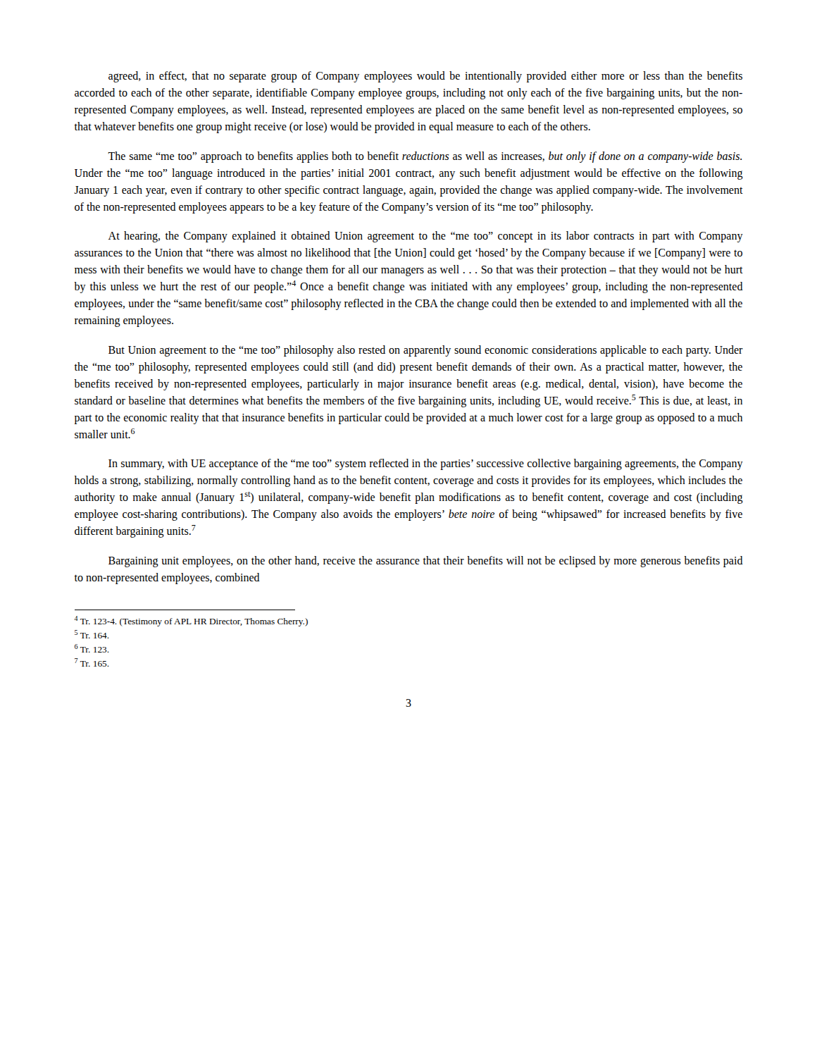agreed, in effect, that no separate group of Company employees would be intentionally provided either more or less than the benefits accorded to each of the other separate, identifiable Company employee groups, including not only each of the five bargaining units, but the non-represented Company employees, as well. Instead, represented employees are placed on the same benefit level as non-represented employees, so that whatever benefits one group might receive (or lose) would be provided in equal measure to each of the others.
The same “me too” approach to benefits applies both to benefit reductions as well as increases, but only if done on a company-wide basis. Under the “me too” language introduced in the parties’ initial 2001 contract, any such benefit adjustment would be effective on the following January 1 each year, even if contrary to other specific contract language, again, provided the change was applied company-wide. The involvement of the non-represented employees appears to be a key feature of the Company’s version of its “me too” philosophy.
At hearing, the Company explained it obtained Union agreement to the “me too” concept in its labor contracts in part with Company assurances to the Union that “there was almost no likelihood that [the Union] could get ‘hosed’ by the Company because if we [Company] were to mess with their benefits we would have to change them for all our managers as well . . . So that was their protection – that they would not be hurt by this unless we hurt the rest of our people.”4 Once a benefit change was initiated with any employees’ group, including the non-represented employees, under the “same benefit/same cost” philosophy reflected in the CBA the change could then be extended to and implemented with all the remaining employees.
But Union agreement to the “me too” philosophy also rested on apparently sound economic considerations applicable to each party. Under the “me too” philosophy, represented employees could still (and did) present benefit demands of their own. As a practical matter, however, the benefits received by non-represented employees, particularly in major insurance benefit areas (e.g. medical, dental, vision), have become the standard or baseline that determines what benefits the members of the five bargaining units, including UE, would receive.5 This is due, at least, in part to the economic reality that that insurance benefits in particular could be provided at a much lower cost for a large group as opposed to a much smaller unit.6
In summary, with UE acceptance of the “me too” system reflected in the parties’ successive collective bargaining agreements, the Company holds a strong, stabilizing, normally controlling hand as to the benefit content, coverage and costs it provides for its employees, which includes the authority to make annual (January 1st) unilateral, company-wide benefit plan modifications as to benefit content, coverage and cost (including employee cost-sharing contributions). The Company also avoids the employers’ bete noire of being “whipsawed” for increased benefits by five different bargaining units.7
Bargaining unit employees, on the other hand, receive the assurance that their benefits will not be eclipsed by more generous benefits paid to non-represented employees, combined
4 Tr. 123-4. (Testimony of APL HR Director, Thomas Cherry.)
5 Tr. 164.
6 Tr. 123.
7 Tr. 165.
3